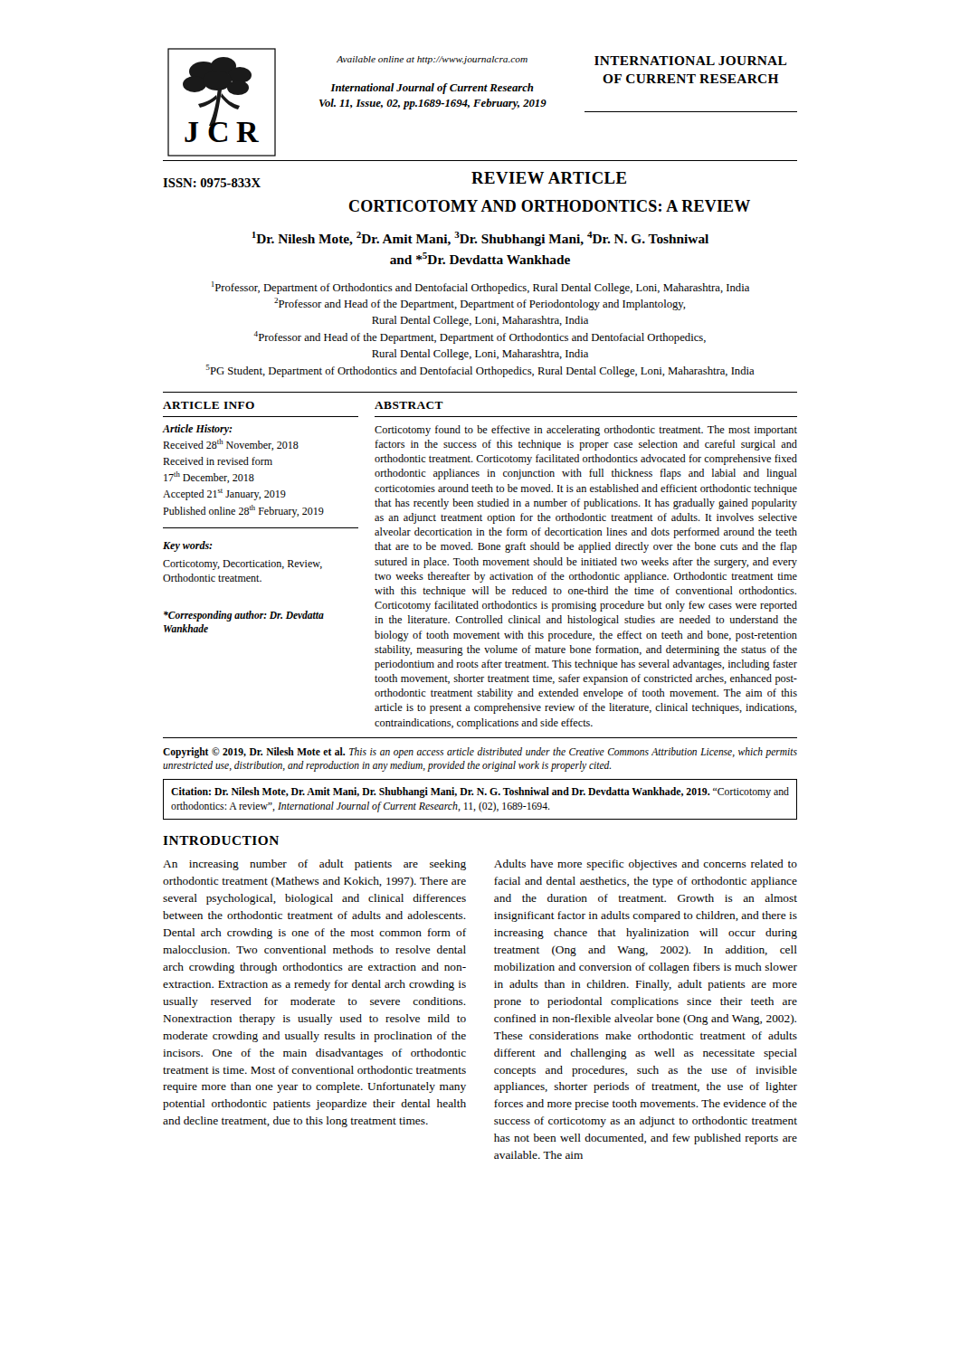J C R
Available online at http://www.journalcra.com
International Journal of Current Research
Vol. 11, Issue, 02, pp.1689-1694, February, 2019
INTERNATIONAL JOURNAL
OF CURRENT RESEARCH
ISSN: 0975-833X
REVIEW ARTICLE
CORTICOTOMY AND ORTHODONTICS: A REVIEW
1Dr. Nilesh Mote, 2Dr. Amit Mani, 3Dr. Shubhangi Mani, 4Dr. N. G. Toshniwal
and *5Dr. Devdatta Wankhade
1Professor, Department of Orthodontics and Dentofacial Orthopedics, Rural Dental College, Loni, Maharashtra, India
2Professor and Head of the Department, Department of Periodontology and Implantology,
Rural Dental College, Loni, Maharashtra, India
4Professor and Head of the Department, Department of Orthodontics and Dentofacial Orthopedics,
Rural Dental College, Loni, Maharashtra, India
5PG Student, Department of Orthodontics and Dentofacial Orthopedics, Rural Dental College, Loni, Maharashtra, India
ARTICLE INFO
Article History:
Received 28th November, 2018
Received in revised form
17th December, 2018
Accepted 21st January, 2019
Published online 28th February, 2019
Key words:
Corticotomy, Decortication, Review,
Orthodontic treatment.
*Corresponding author: Dr. Devdatta Wankhade
ABSTRACT
Corticotomy found to be effective in accelerating orthodontic treatment. The most important factors in the success of this technique is proper case selection and careful surgical and orthodontic treatment. Corticotomy facilitated orthodontics advocated for comprehensive fixed orthodontic appliances in conjunction with full thickness flaps and labial and lingual corticotomies around teeth to be moved. It is an established and efficient orthodontic technique that has recently been studied in a number of publications. It has gradually gained popularity as an adjunct treatment option for the orthodontic treatment of adults. It involves selective alveolar decortication in the form of decortication lines and dots performed around the teeth that are to be moved. Bone graft should be applied directly over the bone cuts and the flap sutured in place. Tooth movement should be initiated two weeks after the surgery, and every two weeks thereafter by activation of the orthodontic appliance. Orthodontic treatment time with this technique will be reduced to one-third the time of conventional orthodontics. Corticotomy facilitated orthodontics is promising procedure but only few cases were reported in the literature. Controlled clinical and histological studies are needed to understand the biology of tooth movement with this procedure, the effect on teeth and bone, post-retention stability, measuring the volume of mature bone formation, and determining the status of the periodontium and roots after treatment. This technique has several advantages, including faster tooth movement, shorter treatment time, safer expansion of constricted arches, enhanced post-orthodontic treatment stability and extended envelope of tooth movement. The aim of this article is to present a comprehensive review of the literature, clinical techniques, indications, contraindications, complications and side effects.
Copyright © 2019, Dr. Nilesh Mote et al. This is an open access article distributed under the Creative Commons Attribution License, which permits unrestricted use, distribution, and reproduction in any medium, provided the original work is properly cited.
Citation: Dr. Nilesh Mote, Dr. Amit Mani, Dr. Shubhangi Mani, Dr. N. G. Toshniwal and Dr. Devdatta Wankhade, 2019. “Corticotomy and orthodontics: A review”, International Journal of Current Research, 11, (02), 1689-1694.
INTRODUCTION
An increasing number of adult patients are seeking orthodontic treatment (Mathews and Kokich, 1997). There are several psychological, biological and clinical differences between the orthodontic treatment of adults and adolescents. Dental arch crowding is one of the most common form of malocclusion. Two conventional methods to resolve dental arch crowding through orthodontics are extraction and non-extraction. Extraction as a remedy for dental arch crowding is usually reserved for moderate to severe conditions. Nonextraction therapy is usually used to resolve mild to moderate crowding and usually results in proclination of the incisors. One of the main disadvantages of orthodontic treatment is time. Most of conventional orthodontic treatments require more than one year to complete. Unfortunately many potential orthodontic patients jeopardize their dental health and decline treatment, due to this long treatment times.
Adults have more specific objectives and concerns related to facial and dental aesthetics, the type of orthodontic appliance and the duration of treatment. Growth is an almost insignificant factor in adults compared to children, and there is increasing chance that hyalinization will occur during treatment (Ong and Wang, 2002). In addition, cell mobilization and conversion of collagen fibers is much slower in adults than in children. Finally, adult patients are more prone to periodontal complications since their teeth are confined in non-flexible alveolar bone (Ong and Wang, 2002). These considerations make orthodontic treatment of adults different and challenging as well as necessitate special concepts and procedures, such as the use of invisible appliances, shorter periods of treatment, the use of lighter forces and more precise tooth movements. The evidence of the success of corticotomy as an adjunct to orthodontic treatment has not been well documented, and few published reports are available. The aim